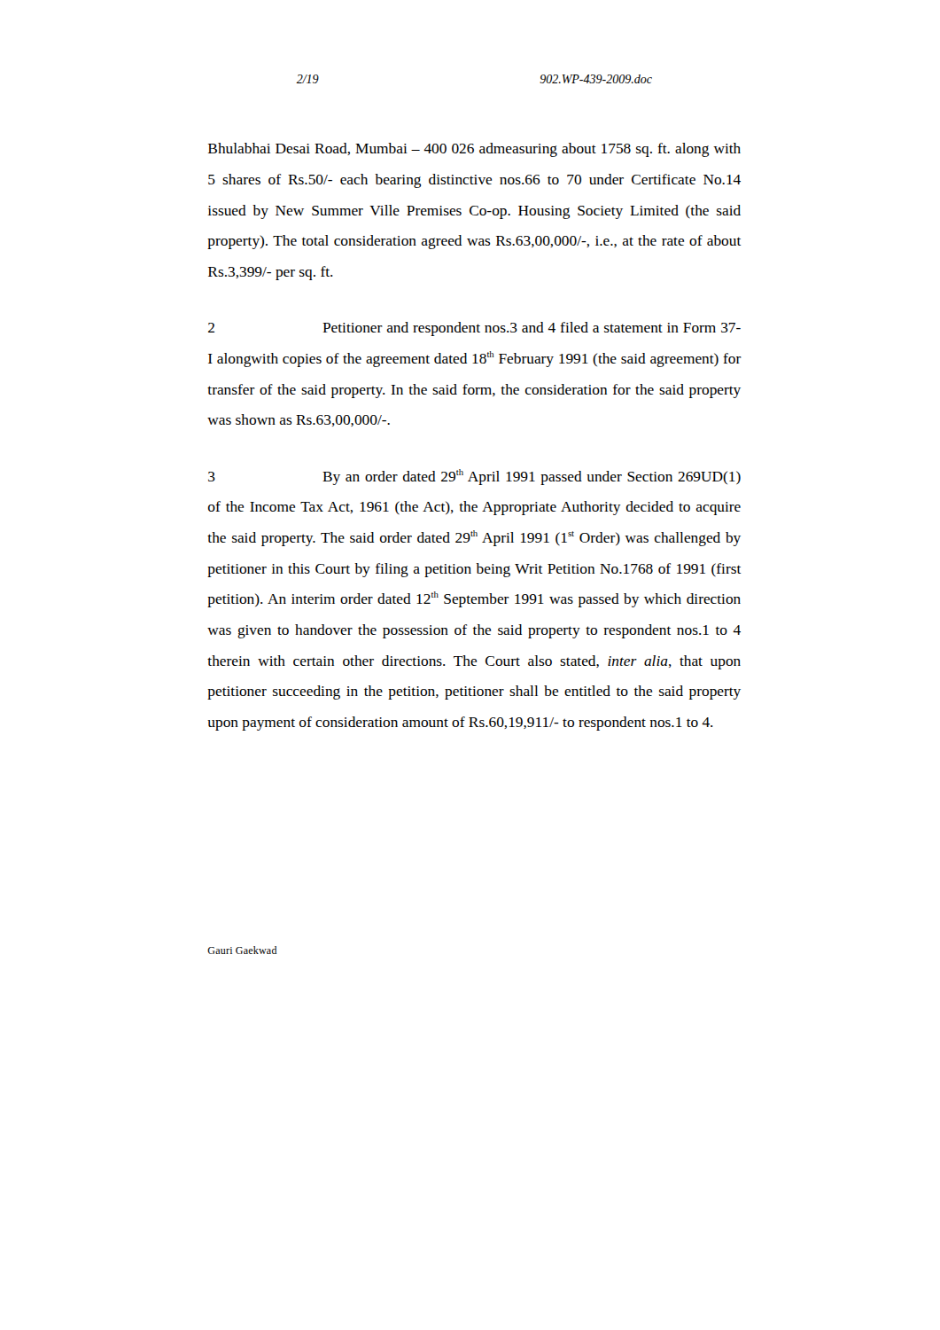2/19 902.WP-439-2009.doc
Bhulabhai Desai Road, Mumbai – 400 026 admeasuring about 1758 sq. ft. along with 5 shares of Rs.50/- each bearing distinctive nos.66 to 70 under Certificate No.14 issued by New Summer Ville Premises Co-op. Housing Society Limited (the said property). The total consideration agreed was Rs.63,00,000/-, i.e., at the rate of about Rs.3,399/- per sq. ft.
2 Petitioner and respondent nos.3 and 4 filed a statement in Form 37-I alongwith copies of the agreement dated 18th February 1991 (the said agreement) for transfer of the said property. In the said form, the consideration for the said property was shown as Rs.63,00,000/-.
3 By an order dated 29th April 1991 passed under Section 269UD(1) of the Income Tax Act, 1961 (the Act), the Appropriate Authority decided to acquire the said property. The said order dated 29th April 1991 (1st Order) was challenged by petitioner in this Court by filing a petition being Writ Petition No.1768 of 1991 (first petition). An interim order dated 12th September 1991 was passed by which direction was given to handover the possession of the said property to respondent nos.1 to 4 therein with certain other directions. The Court also stated, inter alia, that upon petitioner succeeding in the petition, petitioner shall be entitled to the said property upon payment of consideration amount of Rs.60,19,911/- to respondent nos.1 to 4.
Gauri Gaekwad